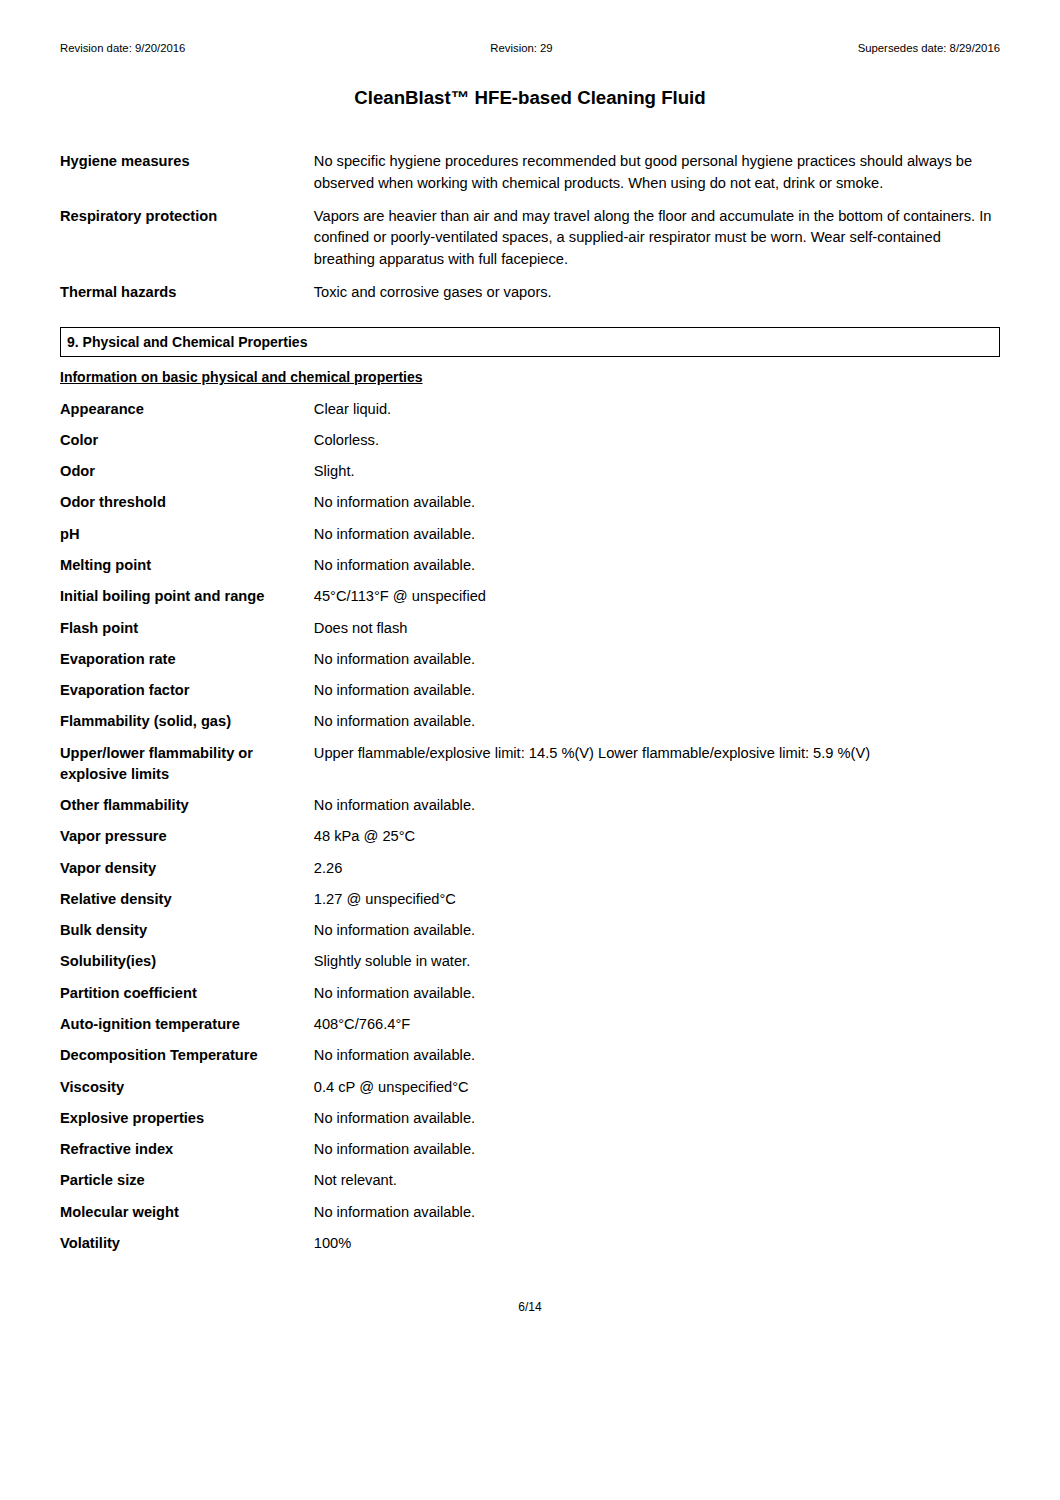Revision date: 9/20/2016 Revision: 29 Supersedes date: 8/29/2016
CleanBlast™ HFE-based Cleaning Fluid
| Hygiene measures | No specific hygiene procedures recommended but good personal hygiene practices should always be observed when working with chemical products. When using do not eat, drink or smoke. |
| Respiratory protection | Vapors are heavier than air and may travel along the floor and accumulate in the bottom of containers. In confined or poorly-ventilated spaces, a supplied-air respirator must be worn. Wear self-contained breathing apparatus with full facepiece. |
| Thermal hazards | Toxic and corrosive gases or vapors. |
9. Physical and Chemical Properties
Information on basic physical and chemical properties
| Appearance | Clear liquid. |
| Color | Colorless. |
| Odor | Slight. |
| Odor threshold | No information available. |
| pH | No information available. |
| Melting point | No information available. |
| Initial boiling point and range | 45°C/113°F @ unspecified |
| Flash point | Does not flash |
| Evaporation rate | No information available. |
| Evaporation factor | No information available. |
| Flammability (solid, gas) | No information available. |
| Upper/lower flammability or explosive limits | Upper flammable/explosive limit: 14.5 %(V) Lower flammable/explosive limit: 5.9 %(V) |
| Other flammability | No information available. |
| Vapor pressure | 48 kPa @ 25°C |
| Vapor density | 2.26 |
| Relative density | 1.27 @ unspecified°C |
| Bulk density | No information available. |
| Solubility(ies) | Slightly soluble in water. |
| Partition coefficient | No information available. |
| Auto-ignition temperature | 408°C/766.4°F |
| Decomposition Temperature | No information available. |
| Viscosity | 0.4 cP @ unspecified°C |
| Explosive properties | No information available. |
| Refractive index | No information available. |
| Particle size | Not relevant. |
| Molecular weight | No information available. |
| Volatility | 100% |
6/14